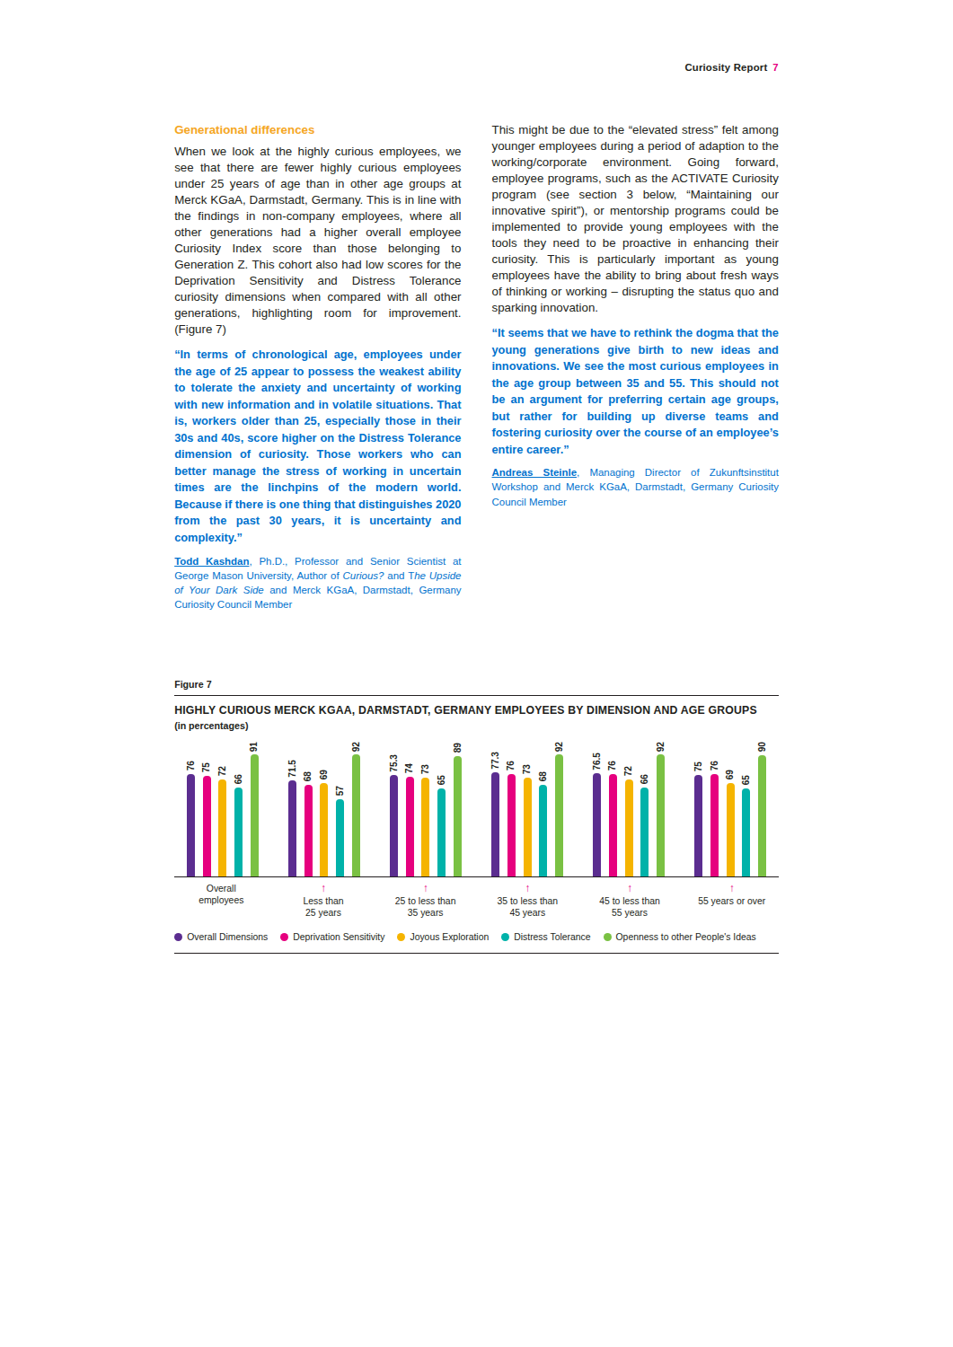Curiosity Report 7
Generational differences
When we look at the highly curious employees, we see that there are fewer highly curious employees under 25 years of age than in other age groups at Merck KGaA, Darmstadt, Germany. This is in line with the findings in non-company employees, where all other generations had a higher overall employee Curiosity Index score than those belonging to Generation Z. This cohort also had low scores for the Deprivation Sensitivity and Distress Tolerance curiosity dimensions when compared with all other generations, highlighting room for improvement. (Figure 7)
“In terms of chronological age, employees under the age of 25 appear to possess the weakest ability to tolerate the anxiety and uncertainty of working with new information and in volatile situations. That is, workers older than 25, especially those in their 30s and 40s, score higher on the Distress Tolerance dimension of curiosity. Those workers who can better manage the stress of working in uncertain times are the linchpins of the modern world. Because if there is one thing that distinguishes 2020 from the past 30 years, it is uncertainty and complexity.”
Todd Kashdan, Ph.D., Professor and Senior Scientist at George Mason University, Author of Curious? and The Upside of Your Dark Side and Merck KGaA, Darmstadt, Germany Curiosity Council Member
This might be due to the “elevated stress” felt among younger employees during a period of adaption to the working/corporate environment. Going forward, employee programs, such as the ACTIVATE Curiosity program (see section 3 below, “Maintaining our innovative spirit”), or mentorship programs could be implemented to provide young employees with the tools they need to be proactive in enhancing their curiosity. This is particularly important as young employees have the ability to bring about fresh ways of thinking or working – disrupting the status quo and sparking innovation.
“It seems that we have to rethink the dogma that the young generations give birth to new ideas and innovations. We see the most curious employees in the age group between 35 and 55. This should not be an argument for preferring certain age groups, but rather for building up diverse teams and fostering curiosity over the course of an employee’s entire career.”
Andreas Steinle, Managing Director of Zukunftsinstitut Workshop and Merck KGaA, Darmstadt, Germany Curiosity Council Member
Figure 7
HIGHLY CURIOUS MERCK KGAA, DARMSTADT, GERMANY EMPLOYEES BY DIMENSION AND AGE GROUPS
(in percentages)
76
75
72
66
91
71.5
68
69
57
92
75.3
74
73
65
89
77.3
76
73
68
92
76.5
76
72
66
92
75
76
69
65
90
Overall
employees
↑Less than
25 years
↑25 to less than
35 years
↑35 to less than
45 years
↑45 to less than
55 years
↑55 years or over
Overall Dimensions
Deprivation Sensitivity
Joyous Exploration
Distress Tolerance
Openness to other People's Ideas